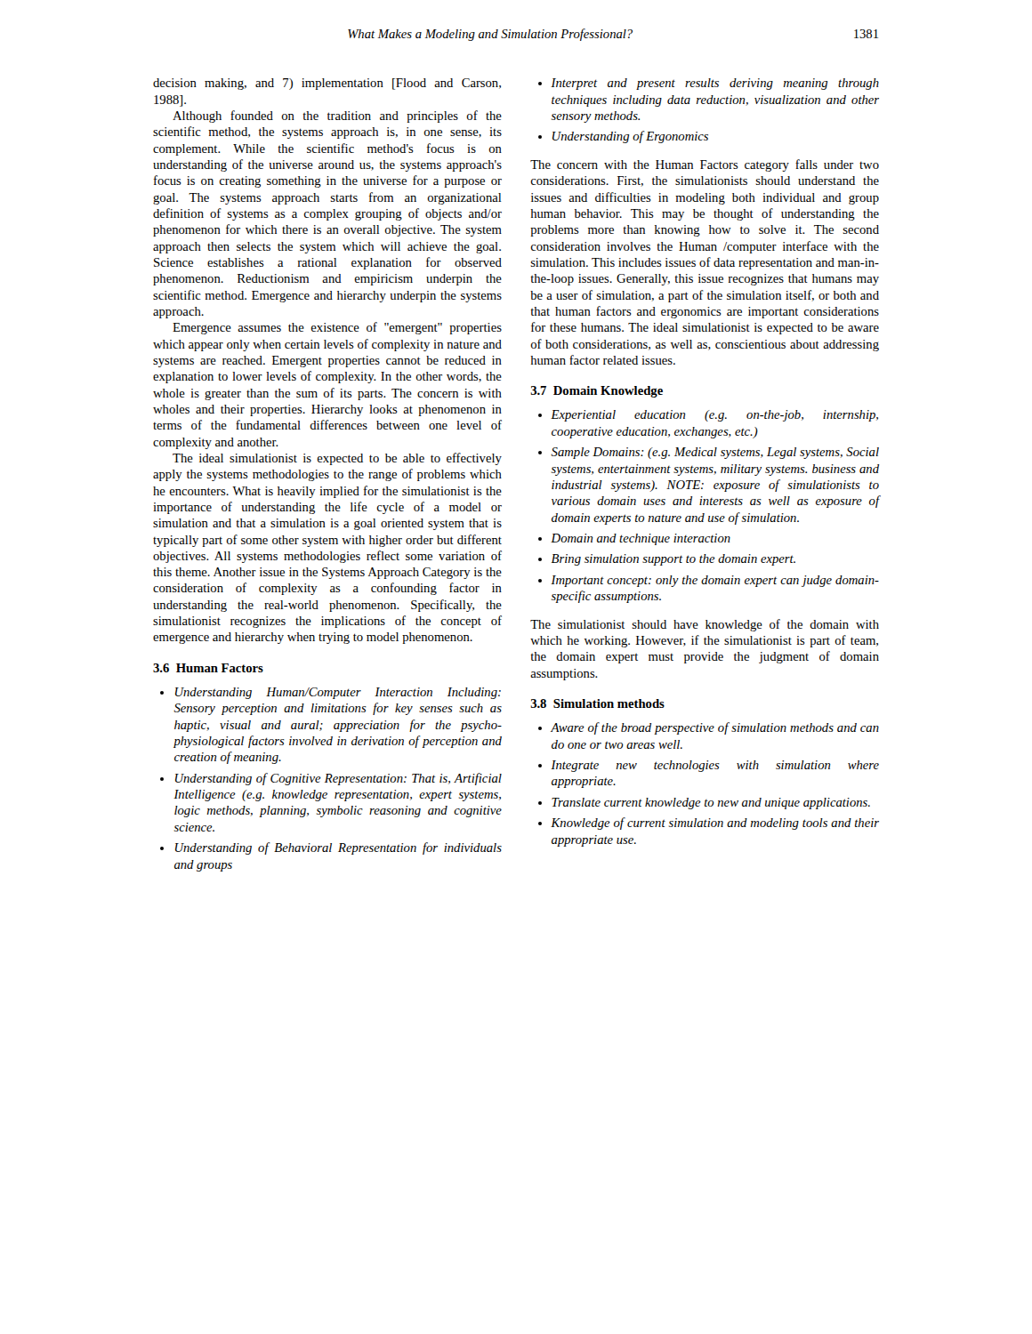What Makes a Modeling and Simulation Professional? 1381
decision making, and 7) implementation [Flood and Carson, 1988].
Although founded on the tradition and principles of the scientific method, the systems approach is, in one sense, its complement. While the scientific method's focus is on understanding of the universe around us, the systems approach's focus is on creating something in the universe for a purpose or goal. The systems approach starts from an organizational definition of systems as a complex grouping of objects and/or phenomenon for which there is an overall objective. The system approach then selects the system which will achieve the goal. Science establishes a rational explanation for observed phenomenon. Reductionism and empiricism underpin the scientific method. Emergence and hierarchy underpin the systems approach.
Emergence assumes the existence of "emergent" properties which appear only when certain levels of complexity in nature and systems are reached. Emergent properties cannot be reduced in explanation to lower levels of complexity. In the other words, the whole is greater than the sum of its parts. The concern is with wholes and their properties. Hierarchy looks at phenomenon in terms of the fundamental differences between one level of complexity and another.
The ideal simulationist is expected to be able to effectively apply the systems methodologies to the range of problems which he encounters. What is heavily implied for the simulationist is the importance of understanding the life cycle of a model or simulation and that a simulation is a goal oriented system that is typically part of some other system with higher order but different objectives. All systems methodologies reflect some variation of this theme. Another issue in the Systems Approach Category is the consideration of complexity as a confounding factor in understanding the real-world phenomenon. Specifically, the simulationist recognizes the implications of the concept of emergence and hierarchy when trying to model phenomenon.
3.6 Human Factors
Understanding Human/Computer Interaction Including: Sensory perception and limitations for key senses such as haptic, visual and aural; appreciation for the psycho-physiological factors involved in derivation of perception and creation of meaning.
Understanding of Cognitive Representation: That is, Artificial Intelligence (e.g. knowledge representation, expert systems, logic methods, planning, symbolic reasoning and cognitive science.
Understanding of Behavioral Representation for individuals and groups
Interpret and present results deriving meaning through techniques including data reduction, visualization and other sensory methods.
Understanding of Ergonomics
The concern with the Human Factors category falls under two considerations. First, the simulationists should understand the issues and difficulties in modeling both individual and group human behavior. This may be thought of understanding the problems more than knowing how to solve it. The second consideration involves the Human /computer interface with the simulation. This includes issues of data representation and man-in-the-loop issues. Generally, this issue recognizes that humans may be a user of simulation, a part of the simulation itself, or both and that human factors and ergonomics are important considerations for these humans. The ideal simulationist is expected to be aware of both considerations, as well as, conscientious about addressing human factor related issues.
3.7 Domain Knowledge
Experiential education (e.g. on-the-job, internship, cooperative education, exchanges, etc.)
Sample Domains: (e.g. Medical systems, Legal systems, Social systems, entertainment systems, military systems. business and industrial systems). NOTE: exposure of simulationists to various domain uses and interests as well as exposure of domain experts to nature and use of simulation.
Domain and technique interaction
Bring simulation support to the domain expert.
Important concept: only the domain expert can judge domain-specific assumptions.
The simulationist should have knowledge of the domain with which he working. However, if the simulationist is part of team, the domain expert must provide the judgment of domain assumptions.
3.8 Simulation methods
Aware of the broad perspective of simulation methods and can do one or two areas well.
Integrate new technologies with simulation where appropriate.
Translate current knowledge to new and unique applications.
Knowledge of current simulation and modeling tools and their appropriate use.